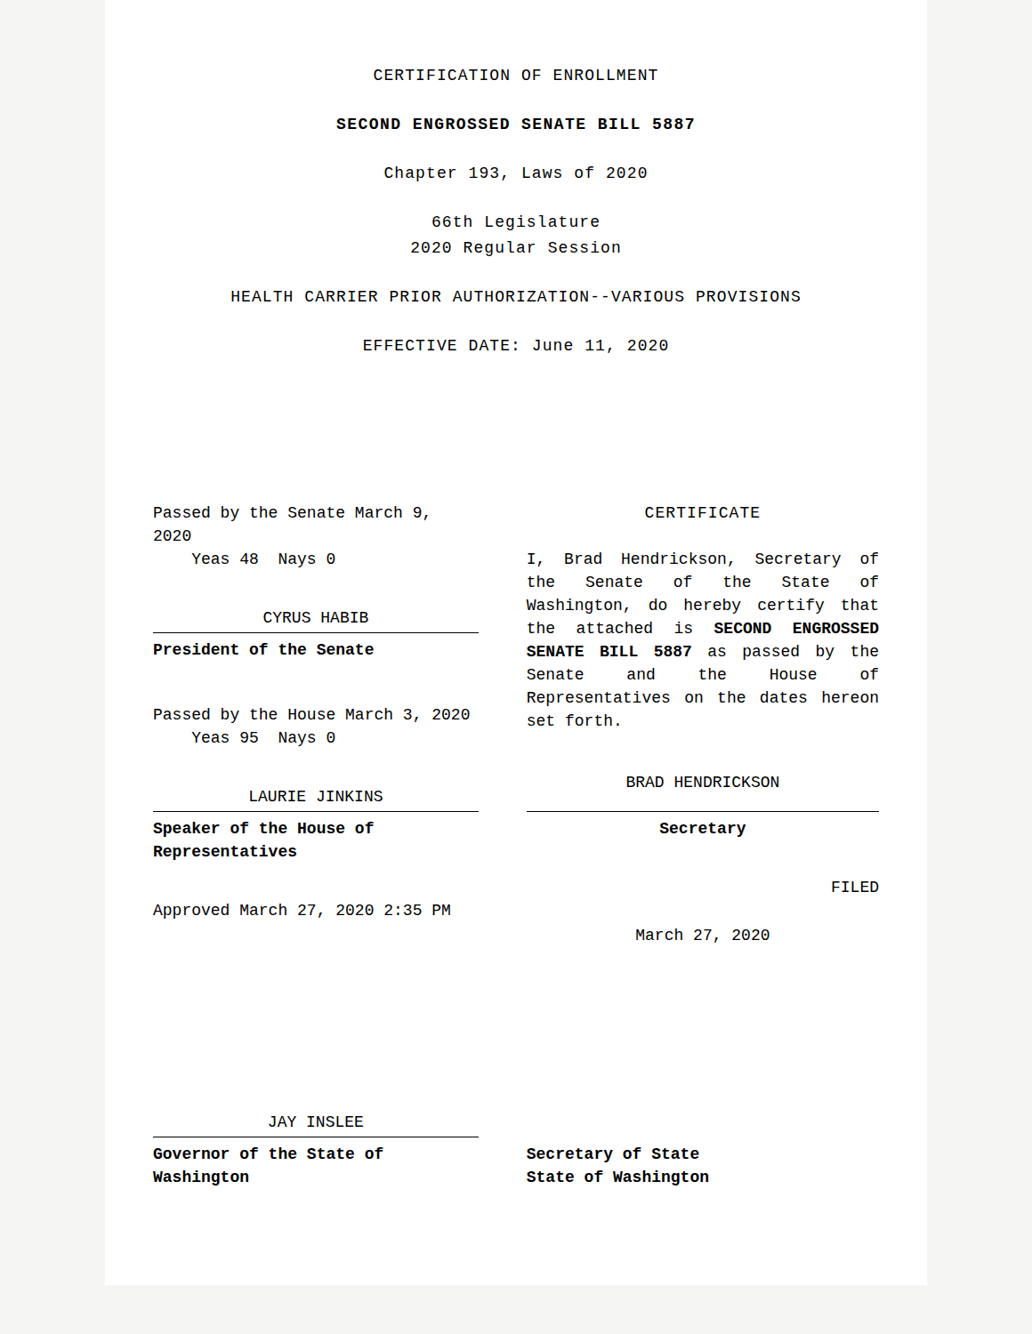CERTIFICATION OF ENROLLMENT
SECOND ENGROSSED SENATE BILL 5887
Chapter 193, Laws of 2020
66th Legislature
2020 Regular Session
HEALTH CARRIER PRIOR AUTHORIZATION--VARIOUS PROVISIONS
EFFECTIVE DATE: June 11, 2020
Passed by the Senate March 9, 2020
Yeas 48 Nays 0
CYRUS HABIB
President of the Senate
Passed by the House March 3, 2020
Yeas 95 Nays 0
LAURIE JINKINS
Speaker of the House of Representatives
Approved March 27, 2020 2:35 PM
CERTIFICATE
I, Brad Hendrickson, Secretary of the Senate of the State of Washington, do hereby certify that the attached is SECOND ENGROSSED SENATE BILL 5887 as passed by the Senate and the House of Representatives on the dates hereon set forth.
BRAD HENDRICKSON
Secretary
FILED
March 27, 2020
JAY INSLEE
Governor of the State of Washington
Secretary of State
State of Washington